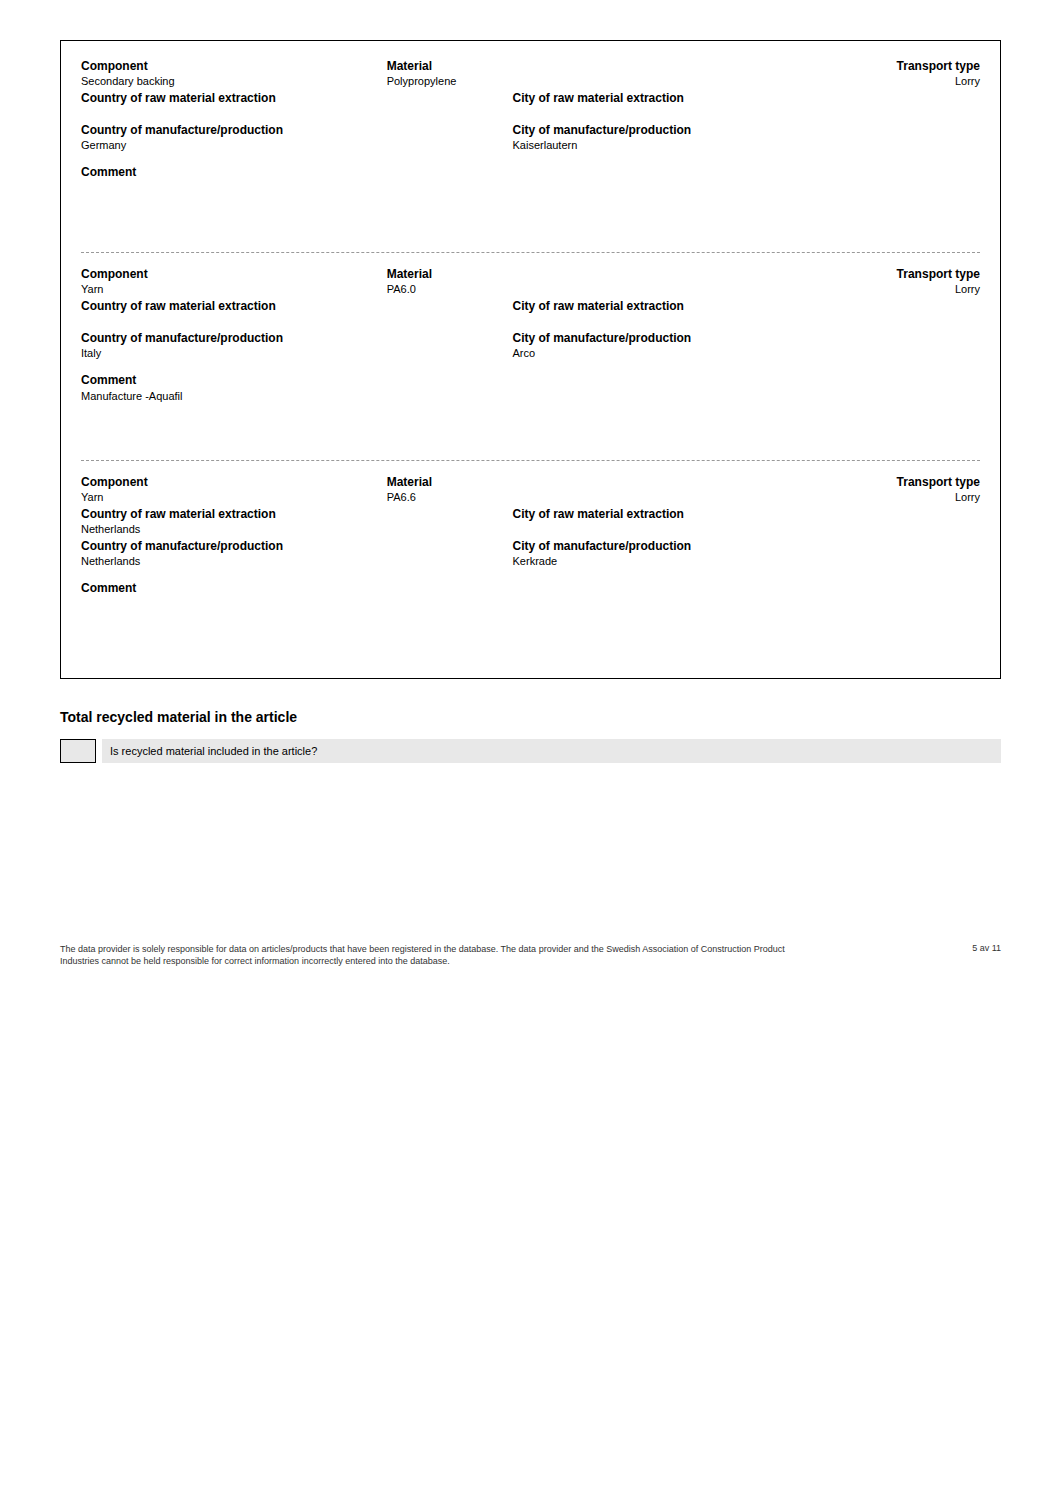Component
Material
Transport type
Secondary backing
Polypropylene
Lorry
Country of raw material extraction
City of raw material extraction
Country of manufacture/production
City of manufacture/production
Germany
Kaiserlautern
Comment
Component
Material
Transport type
Yarn
PA6.0
Lorry
Country of raw material extraction
City of raw material extraction
Country of manufacture/production
City of manufacture/production
Italy
Arco
Comment
Manufacture -Aquafil
Component
Material
Transport type
Yarn
PA6.6
Lorry
Country of raw material extraction
City of raw material extraction
Netherlands
Country of manufacture/production
City of manufacture/production
Netherlands
Kerkrade
Comment
Total recycled material in the article
Is recycled material included in the article?
The data provider is solely responsible for data on articles/products that have been registered in the database. The data provider and the Swedish Association of Construction Product Industries cannot be held responsible for correct information incorrectly entered into the database.
5 av 11